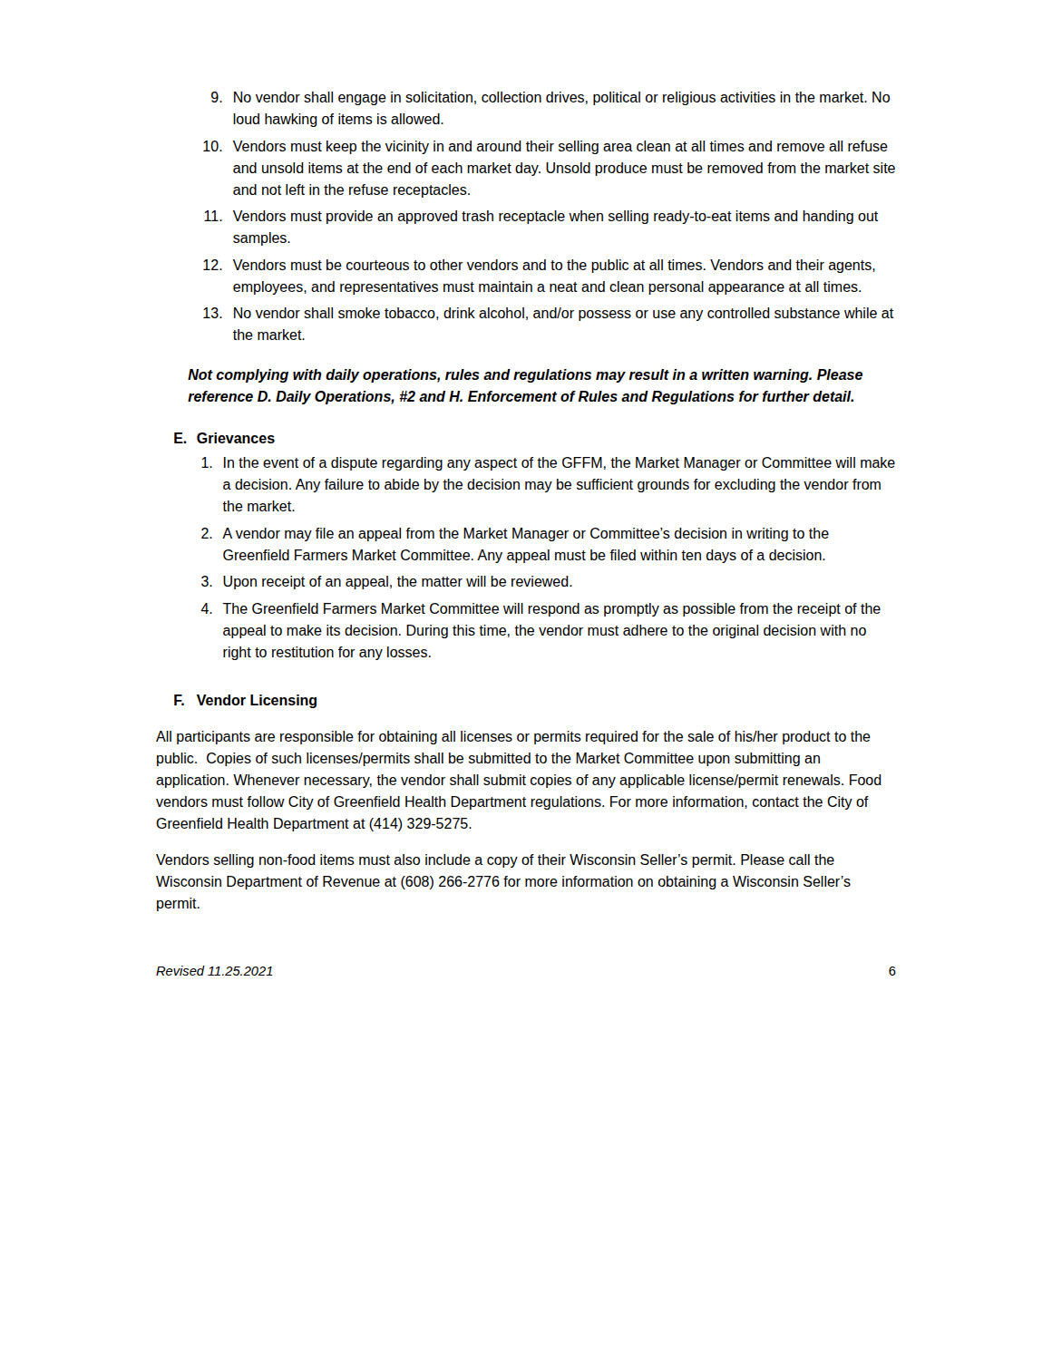9. No vendor shall engage in solicitation, collection drives, political or religious activities in the market. No loud hawking of items is allowed.
10. Vendors must keep the vicinity in and around their selling area clean at all times and remove all refuse and unsold items at the end of each market day. Unsold produce must be removed from the market site and not left in the refuse receptacles.
11. Vendors must provide an approved trash receptacle when selling ready-to-eat items and handing out samples.
12. Vendors must be courteous to other vendors and to the public at all times. Vendors and their agents, employees, and representatives must maintain a neat and clean personal appearance at all times.
13. No vendor shall smoke tobacco, drink alcohol, and/or possess or use any controlled substance while at the market.
Not complying with daily operations, rules and regulations may result in a written warning. Please reference D. Daily Operations, #2 and H. Enforcement of Rules and Regulations for further detail.
E. Grievances
In the event of a dispute regarding any aspect of the GFFM, the Market Manager or Committee will make a decision. Any failure to abide by the decision may be sufficient grounds for excluding the vendor from the market.
A vendor may file an appeal from the Market Manager or Committee’s decision in writing to the Greenfield Farmers Market Committee. Any appeal must be filed within ten days of a decision.
Upon receipt of an appeal, the matter will be reviewed.
The Greenfield Farmers Market Committee will respond as promptly as possible from the receipt of the appeal to make its decision. During this time, the vendor must adhere to the original decision with no right to restitution for any losses.
F. Vendor Licensing
All participants are responsible for obtaining all licenses or permits required for the sale of his/her product to the public. Copies of such licenses/permits shall be submitted to the Market Committee upon submitting an application. Whenever necessary, the vendor shall submit copies of any applicable license/permit renewals. Food vendors must follow City of Greenfield Health Department regulations. For more information, contact the City of Greenfield Health Department at (414) 329-5275.
Vendors selling non-food items must also include a copy of their Wisconsin Seller’s permit. Please call the Wisconsin Department of Revenue at (608) 266-2776 for more information on obtaining a Wisconsin Seller’s permit.
Revised 11.25.2021 6